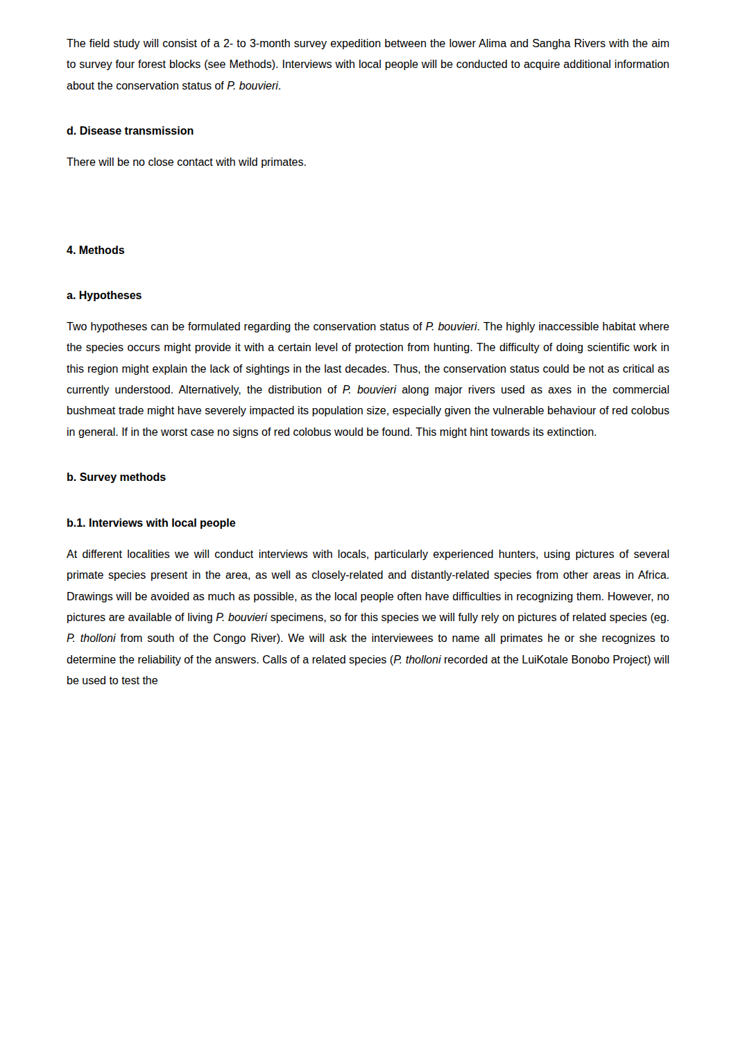The field study will consist of a 2- to 3-month survey expedition between the lower Alima and Sangha Rivers with the aim to survey four forest blocks (see Methods). Interviews with local people will be conducted to acquire additional information about the conservation status of P. bouvieri.
d. Disease transmission
There will be no close contact with wild primates.
4. Methods
a. Hypotheses
Two hypotheses can be formulated regarding the conservation status of P. bouvieri. The highly inaccessible habitat where the species occurs might provide it with a certain level of protection from hunting. The difficulty of doing scientific work in this region might explain the lack of sightings in the last decades. Thus, the conservation status could be not as critical as currently understood. Alternatively, the distribution of P. bouvieri along major rivers used as axes in the commercial bushmeat trade might have severely impacted its population size, especially given the vulnerable behaviour of red colobus in general. If in the worst case no signs of red colobus would be found. This might hint towards its extinction.
b. Survey methods
b.1. Interviews with local people
At different localities we will conduct interviews with locals, particularly experienced hunters, using pictures of several primate species present in the area, as well as closely-related and distantly-related species from other areas in Africa. Drawings will be avoided as much as possible, as the local people often have difficulties in recognizing them. However, no pictures are available of living P. bouvieri specimens, so for this species we will fully rely on pictures of related species (eg. P. tholloni from south of the Congo River). We will ask the interviewees to name all primates he or she recognizes to determine the reliability of the answers. Calls of a related species (P. tholloni recorded at the LuiKotale Bonobo Project) will be used to test the